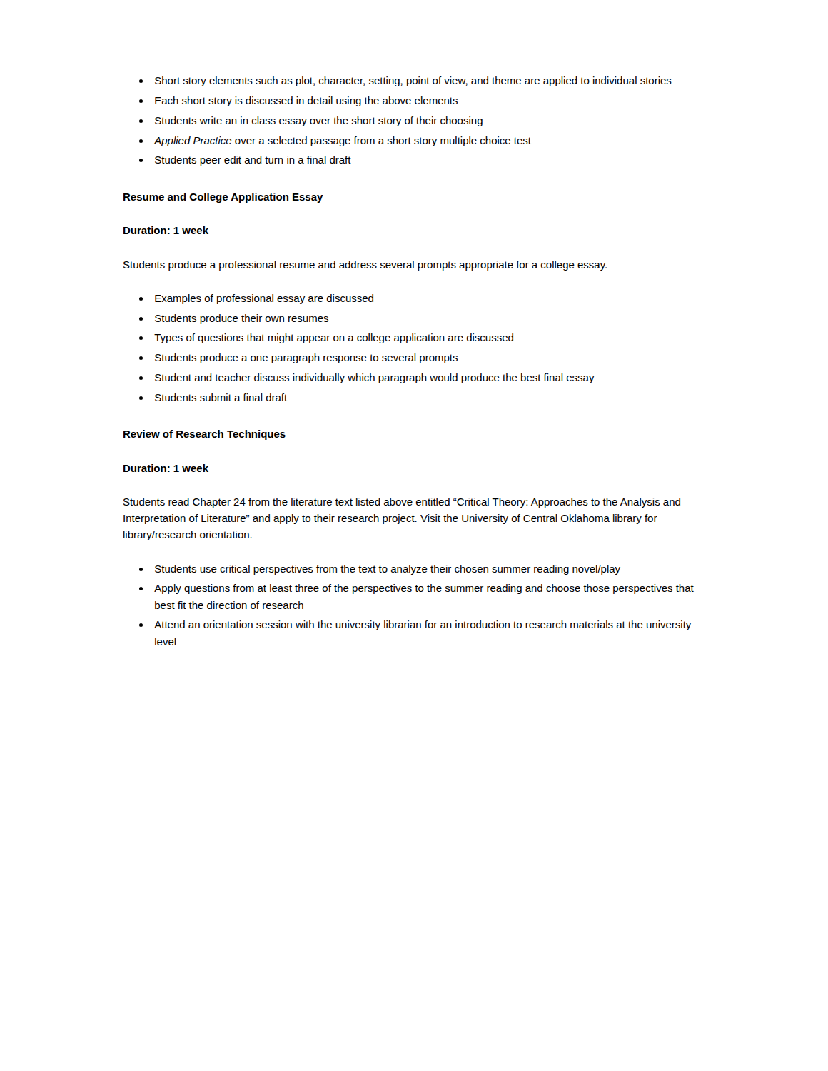Short story elements such as plot, character, setting, point of view, and theme are applied to individual stories
Each short story is discussed in detail using the above elements
Students write an in class essay over the short story of their choosing
Applied Practice over a selected passage from a short story multiple choice test
Students peer edit and turn in a final draft
Resume and College Application Essay
Duration: 1 week
Students produce a professional resume and address several prompts appropriate for a college essay.
Examples of professional essay are discussed
Students produce their own resumes
Types of questions that might appear on a college application are discussed
Students produce a one paragraph response to several prompts
Student and teacher discuss individually which paragraph would produce the best final essay
Students submit a final draft
Review of Research Techniques
Duration: 1 week
Students read Chapter 24 from the literature text listed above entitled “Critical Theory: Approaches to the Analysis and Interpretation of Literature” and apply to their research project. Visit the University of Central Oklahoma library for library/research orientation.
Students use critical perspectives from the text to analyze their chosen summer reading novel/play
Apply questions from at least three of the perspectives to the summer reading and choose those perspectives that best fit the direction of research
Attend an orientation session with the university librarian for an introduction to research materials at the university level